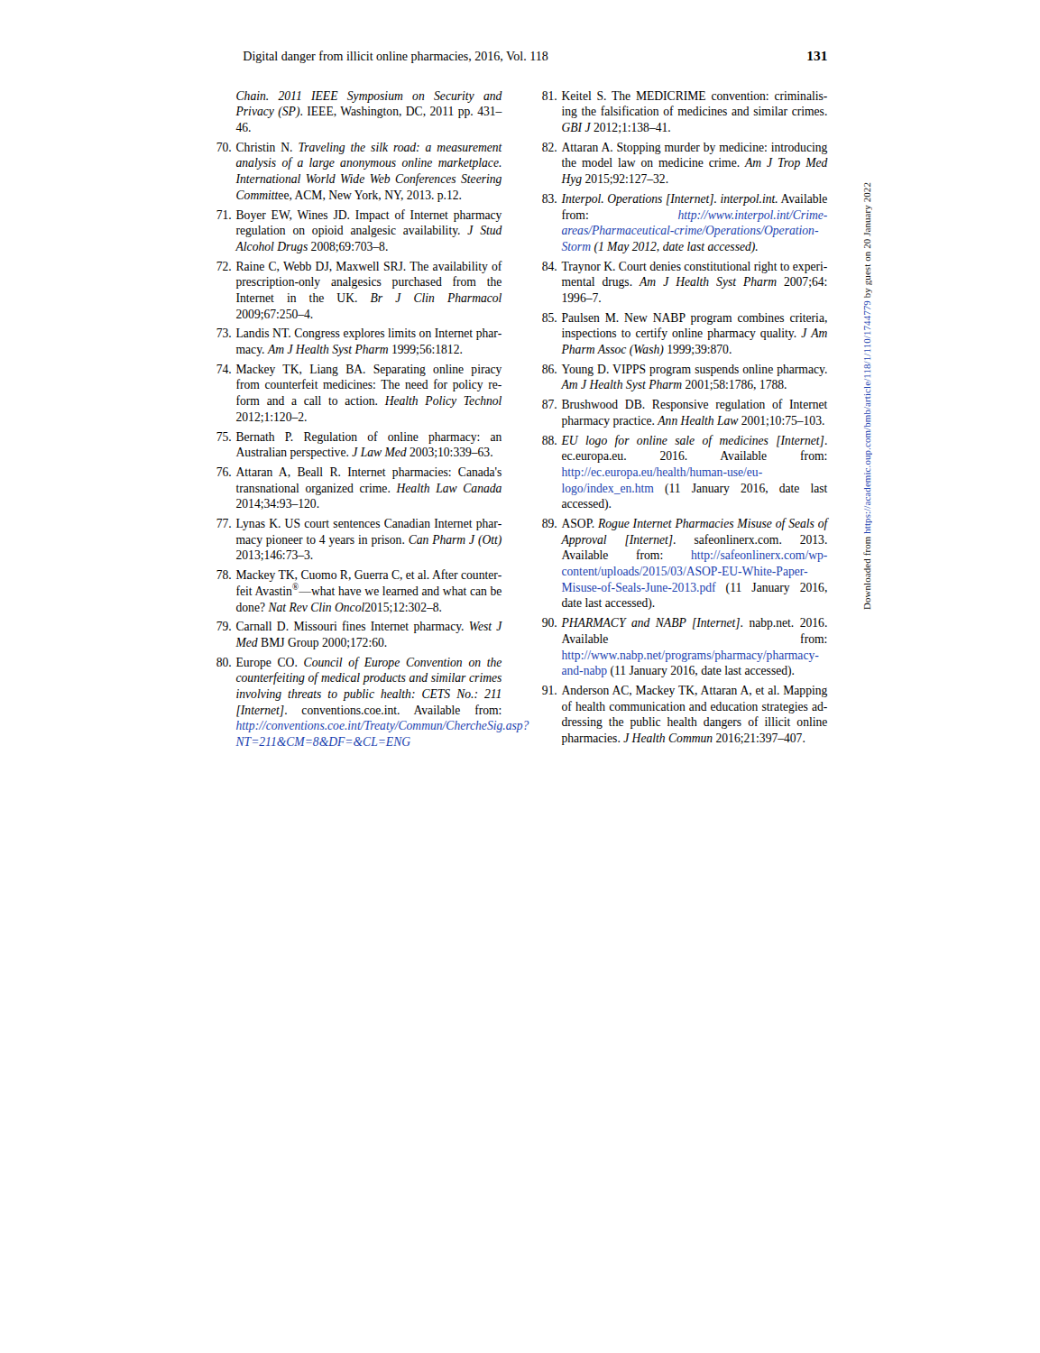Digital danger from illicit online pharmacies, 2016, Vol. 118
131
Downloaded from https://academic.oup.com/bmb/article/118/1/110/1744779 by guest on 20 January 2022
Chain. 2011 IEEE Symposium on Security and Privacy (SP). IEEE, Washington, DC, 2011 pp. 431–46.
70. Christin N. Traveling the silk road: a measurement analysis of a large anonymous online marketplace. International World Wide Web Conferences Steering Committee, ACM, New York, NY, 2013. p.12.
71. Boyer EW, Wines JD. Impact of Internet pharmacy regulation on opioid analgesic availability. J Stud Alcohol Drugs 2008;69:703–8.
72. Raine C, Webb DJ, Maxwell SRJ. The availability of prescription-only analgesics purchased from the Internet in the UK. Br J Clin Pharmacol 2009;67:250–4.
73. Landis NT. Congress explores limits on Internet pharmacy. Am J Health Syst Pharm 1999;56:1812.
74. Mackey TK, Liang BA. Separating online piracy from counterfeit medicines: The need for policy reform and a call to action. Health Policy Technol 2012;1:120–2.
75. Bernath P. Regulation of online pharmacy: an Australian perspective. J Law Med 2003;10:339–63.
76. Attaran A, Beall R. Internet pharmacies: Canada's transnational organized crime. Health Law Canada 2014;34:93–120.
77. Lynas K. US court sentences Canadian Internet pharmacy pioneer to 4 years in prison. Can Pharm J (Ott) 2013;146:73–3.
78. Mackey TK, Cuomo R, Guerra C, et al. After counterfeit Avastin®—what have we learned and what can be done? Nat Rev Clin Oncol2015;12:302–8.
79. Carnall D. Missouri fines Internet pharmacy. West J Med BMJ Group 2000;172:60.
80. Europe CO. Council of Europe Convention on the counterfeiting of medical products and similar crimes involving threats to public health: CETS No.: 211 [Internet]. conventions.coe.int. Available from: http://conventions.coe.int/Treaty/Commun/ChercheSig.asp?NT=211&CM=8&DF=&CL=ENG
81. Keitel S. The MEDICRIME convention: criminalising the falsification of medicines and similar crimes. GBI J 2012;1:138–41.
82. Attaran A. Stopping murder by medicine: introducing the model law on medicine crime. Am J Trop Med Hyg 2015;92:127–32.
83. Interpol. Operations [Internet]. interpol.int. Available from: http://www.interpol.int/Crime-areas/Pharmaceutical-crime/Operations/Operation-Storm (1 May 2012, date last accessed).
84. Traynor K. Court denies constitutional right to experimental drugs. Am J Health Syst Pharm 2007;64: 1996–7.
85. Paulsen M. New NABP program combines criteria, inspections to certify online pharmacy quality. J Am Pharm Assoc (Wash) 1999;39:870.
86. Young D. VIPPS program suspends online pharmacy. Am J Health Syst Pharm 2001;58:1786, 1788.
87. Brushwood DB. Responsive regulation of Internet pharmacy practice. Ann Health Law 2001;10:75–103.
88. EU logo for online sale of medicines [Internet]. ec.europa.eu. 2016. Available from: http://ec.europa.eu/health/human-use/eu-logo/index_en.htm (11 January 2016, date last accessed).
89. ASOP. Rogue Internet Pharmacies Misuse of Seals of Approval [Internet]. safeonlinerx.com. 2013. Available from: http://safeonlinerx.com/wp-content/uploads/2015/03/ASOP-EU-White-Paper-Misuse-of-Seals-June-2013.pdf (11 January 2016, date last accessed).
90. PHARMACY and NABP [Internet]. nabp.net. 2016. Available from: http://www.nabp.net/programs/pharmacy/pharmacy-and-nabp (11 January 2016, date last accessed).
91. Anderson AC, Mackey TK, Attaran A, et al. Mapping of health communication and education strategies addressing the public health dangers of illicit online pharmacies. J Health Commun 2016;21:397–407.